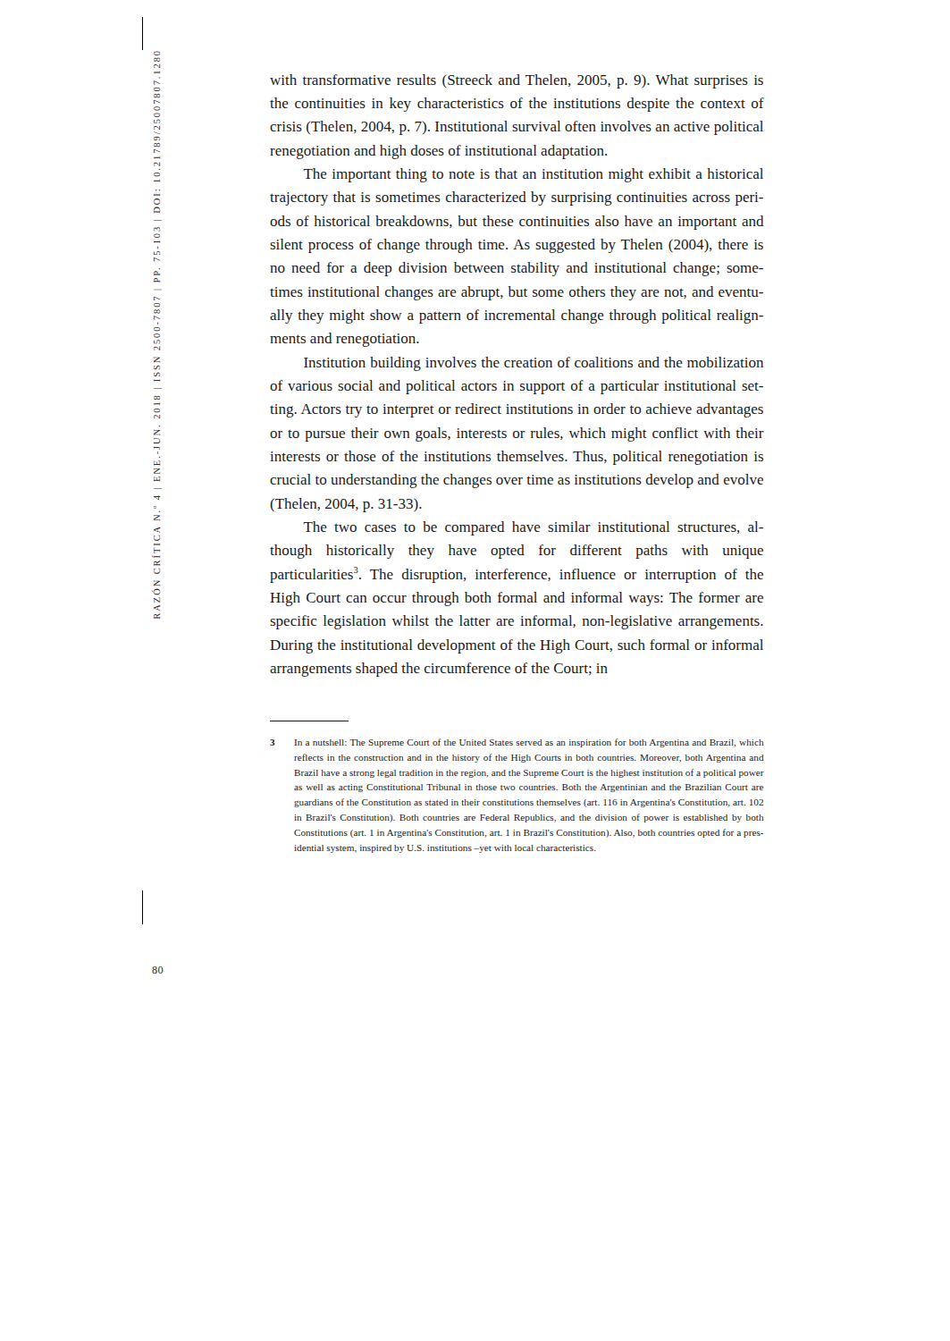RAZÓN CRÍTICA N.º 4 | ENE.-JUN. 2018 | ISSN 2500-7807 | PP. 75-103 | DOI: 10.21789/25007807.1280
with transformative results (Streeck and Thelen, 2005, p. 9). What surprises is the continuities in key characteristics of the institutions despite the context of crisis (Thelen, 2004, p. 7). Institutional survival often involves an active political renegotiation and high doses of institutional adaptation.
The important thing to note is that an institution might exhibit a historical trajectory that is sometimes characterized by surprising continuities across periods of historical breakdowns, but these continuities also have an important and silent process of change through time. As suggested by Thelen (2004), there is no need for a deep division between stability and institutional change; sometimes institutional changes are abrupt, but some others they are not, and eventually they might show a pattern of incremental change through political realignments and renegotiation.
Institution building involves the creation of coalitions and the mobilization of various social and political actors in support of a particular institutional setting. Actors try to interpret or redirect institutions in order to achieve advantages or to pursue their own goals, interests or rules, which might conflict with their interests or those of the institutions themselves. Thus, political renegotiation is crucial to understanding the changes over time as institutions develop and evolve (Thelen, 2004, p. 31-33).
The two cases to be compared have similar institutional structures, although historically they have opted for different paths with unique particularities3. The disruption, interference, influence or interruption of the High Court can occur through both formal and informal ways: The former are specific legislation whilst the latter are informal, non-legislative arrangements. During the institutional development of the High Court, such formal or informal arrangements shaped the circumference of the Court; in
3 In a nutshell: The Supreme Court of the United States served as an inspiration for both Argentina and Brazil, which reflects in the construction and in the history of the High Courts in both countries. Moreover, both Argentina and Brazil have a strong legal tradition in the region, and the Supreme Court is the highest institution of a political power as well as acting Constitutional Tribunal in those two countries. Both the Argentinian and the Brazilian Court are guardians of the Constitution as stated in their constitutions themselves (art. 116 in Argentina's Constitution, art. 102 in Brazil's Constitution). Both countries are Federal Republics, and the division of power is established by both Constitutions (art. 1 in Argentina's Constitution, art. 1 in Brazil's Constitution). Also, both countries opted for a presidential system, inspired by U.S. institutions –yet with local characteristics.
80